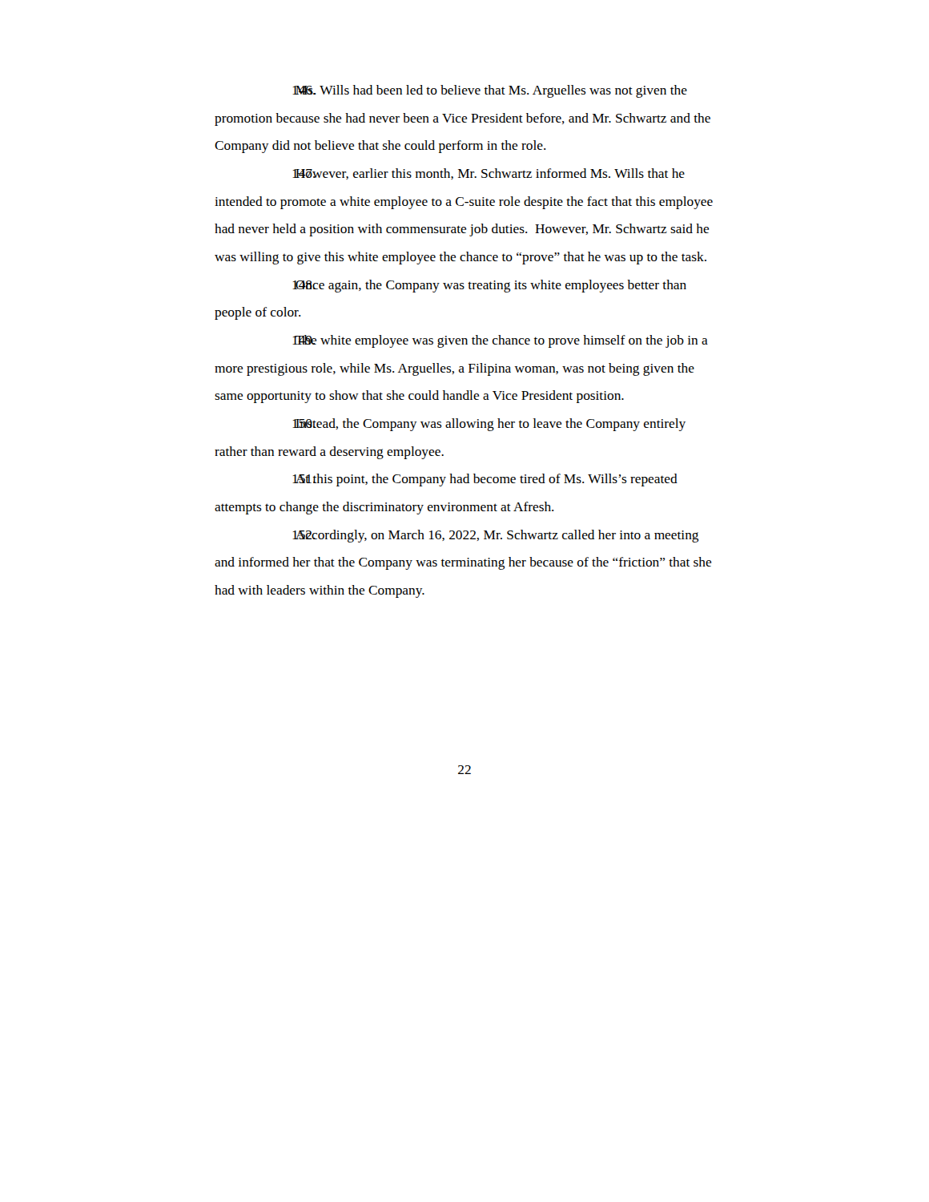146. Ms. Wills had been led to believe that Ms. Arguelles was not given the promotion because she had never been a Vice President before, and Mr. Schwartz and the Company did not believe that she could perform in the role.
147. However, earlier this month, Mr. Schwartz informed Ms. Wills that he intended to promote a white employee to a C-suite role despite the fact that this employee had never held a position with commensurate job duties. However, Mr. Schwartz said he was willing to give this white employee the chance to “prove” that he was up to the task.
148. Once again, the Company was treating its white employees better than people of color.
149. The white employee was given the chance to prove himself on the job in a more prestigious role, while Ms. Arguelles, a Filipina woman, was not being given the same opportunity to show that she could handle a Vice President position.
150. Instead, the Company was allowing her to leave the Company entirely rather than reward a deserving employee.
151. At this point, the Company had become tired of Ms. Wills’s repeated attempts to change the discriminatory environment at Afresh.
152. Accordingly, on March 16, 2022, Mr. Schwartz called her into a meeting and informed her that the Company was terminating her because of the “friction” that she had with leaders within the Company.
22